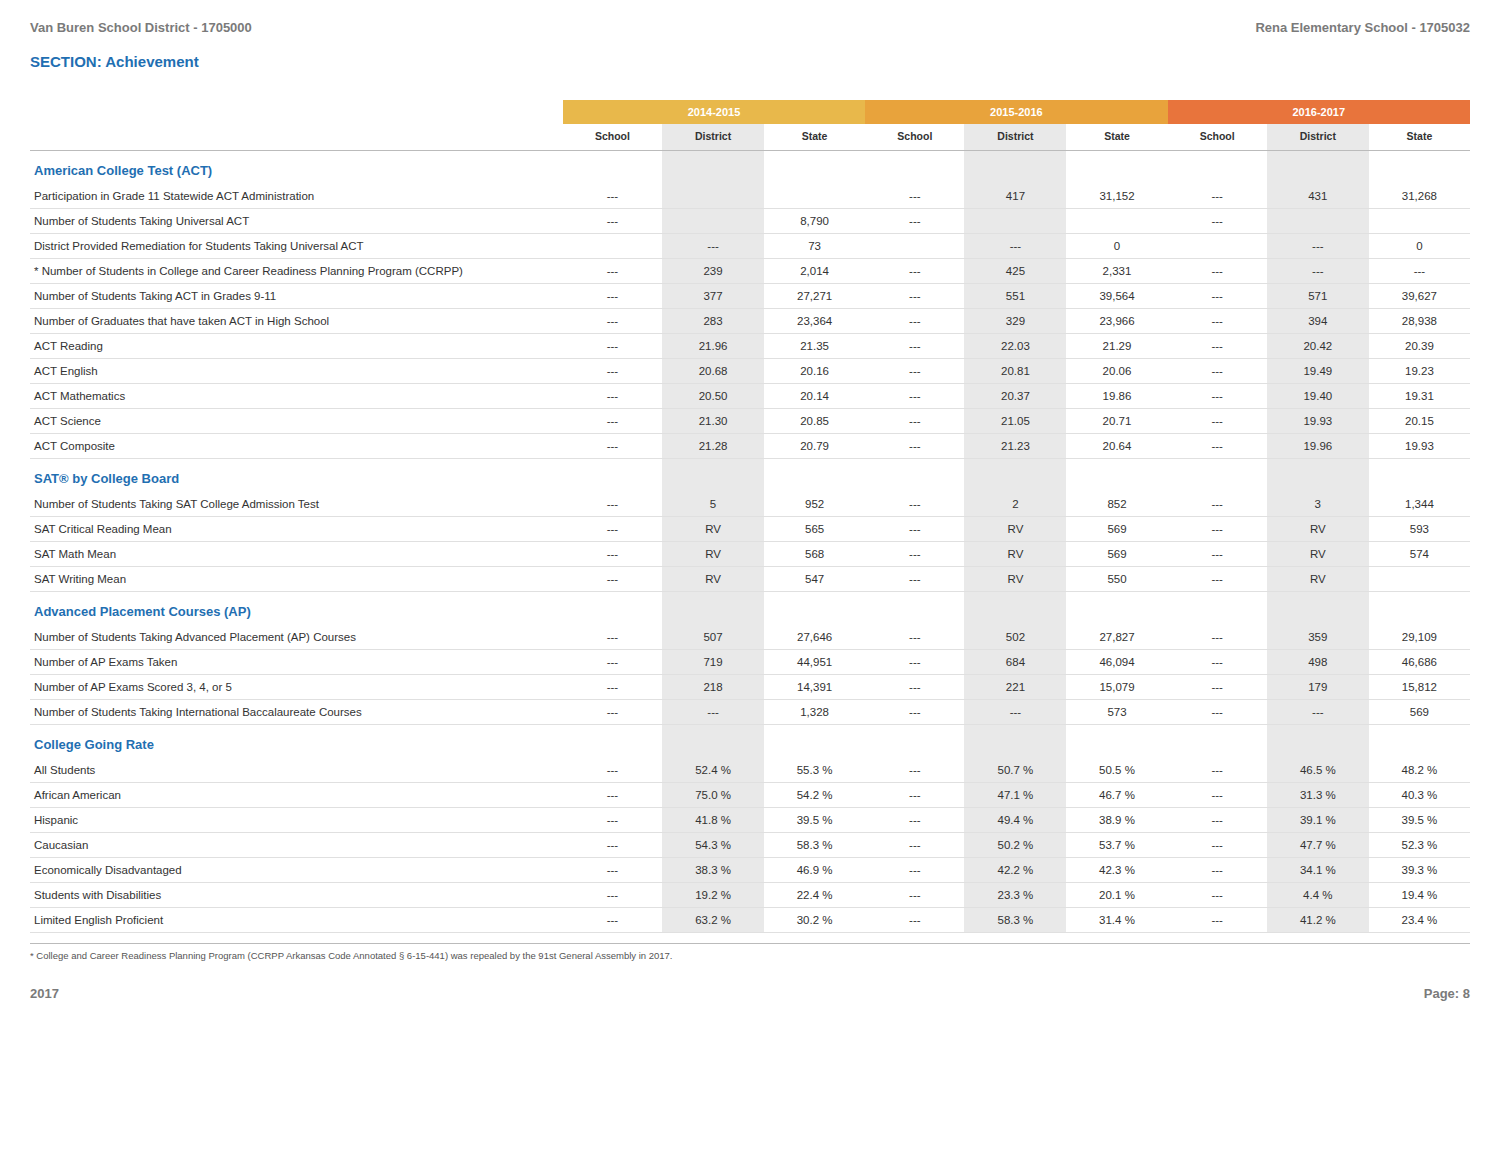Van Buren School District - 1705000 Rena Elementary School - 1705032
SECTION: Achievement
| | 2014-2015 | 2015-2016 | 2016-2017 |
| --- | --- | --- | --- |
| | School | District | State | School | District | State | School | District | State |
| American College Test (ACT) | | | | | | | | | |
| Participation in Grade 11 Statewide ACT Administration | --- | | | --- | 417 | 31,152 | --- | 431 | 31,268 |
| Number of Students Taking Universal ACT | --- | | 8,790 | --- | | | --- | | |
| District Provided Remediation for Students Taking Universal ACT | | --- | 73 | | --- | 0 | | --- | 0 |
| * Number of Students in College and Career Readiness Planning Program (CCRPP) | --- | 239 | 2,014 | --- | 425 | 2,331 | --- | --- | --- |
| Number of Students Taking ACT in Grades 9-11 | --- | 377 | 27,271 | --- | 551 | 39,564 | --- | 571 | 39,627 |
| Number of Graduates that have taken ACT in High School | --- | 283 | 23,364 | --- | 329 | 23,966 | --- | 394 | 28,938 |
| ACT Reading | --- | 21.96 | 21.35 | --- | 22.03 | 21.29 | --- | 20.42 | 20.39 |
| ACT English | --- | 20.68 | 20.16 | --- | 20.81 | 20.06 | --- | 19.49 | 19.23 |
| ACT Mathematics | --- | 20.50 | 20.14 | --- | 20.37 | 19.86 | --- | 19.40 | 19.31 |
| ACT Science | --- | 21.30 | 20.85 | --- | 21.05 | 20.71 | --- | 19.93 | 20.15 |
| ACT Composite | --- | 21.28 | 20.79 | --- | 21.23 | 20.64 | --- | 19.96 | 19.93 |
| SAT® by College Board | | | | | | | | | |
| Number of Students Taking SAT College Admission Test | --- | 5 | 952 | --- | 2 | 852 | --- | 3 | 1,344 |
| SAT Critical Reading Mean | --- | RV | 565 | --- | RV | 569 | --- | RV | 593 |
| SAT Math Mean | --- | RV | 568 | --- | RV | 569 | --- | RV | 574 |
| SAT Writing Mean | --- | RV | 547 | --- | RV | 550 | --- | RV | |
| Advanced Placement Courses (AP) | | | | | | | | | |
| Number of Students Taking Advanced Placement (AP) Courses | --- | 507 | 27,646 | --- | 502 | 27,827 | --- | 359 | 29,109 |
| Number of AP Exams Taken | --- | 719 | 44,951 | --- | 684 | 46,094 | --- | 498 | 46,686 |
| Number of AP Exams Scored 3, 4, or 5 | --- | 218 | 14,391 | --- | 221 | 15,079 | --- | 179 | 15,812 |
| Number of Students Taking International Baccalaureate Courses | --- | --- | 1,328 | --- | --- | 573 | --- | --- | 569 |
| College Going Rate | | | | | | | | | |
| All Students | --- | 52.4 % | 55.3 % | --- | 50.7 % | 50.5 % | --- | 46.5 % | 48.2 % |
| African American | --- | 75.0 % | 54.2 % | --- | 47.1 % | 46.7 % | --- | 31.3 % | 40.3 % |
| Hispanic | --- | 41.8 % | 39.5 % | --- | 49.4 % | 38.9 % | --- | 39.1 % | 39.5 % |
| Caucasian | --- | 54.3 % | 58.3 % | --- | 50.2 % | 53.7 % | --- | 47.7 % | 52.3 % |
| Economically Disadvantaged | --- | 38.3 % | 46.9 % | --- | 42.2 % | 42.3 % | --- | 34.1 % | 39.3 % |
| Students with Disabilities | --- | 19.2 % | 22.4 % | --- | 23.3 % | 20.1 % | --- | 4.4 % | 19.4 % |
| Limited English Proficient | --- | 63.2 % | 30.2 % | --- | 58.3 % | 31.4 % | --- | 41.2 % | 23.4 % |
* College and Career Readiness Planning Program (CCRPP Arkansas Code Annotated § 6-15-441) was repealed by the 91st General Assembly in 2017.
2017 Page: 8